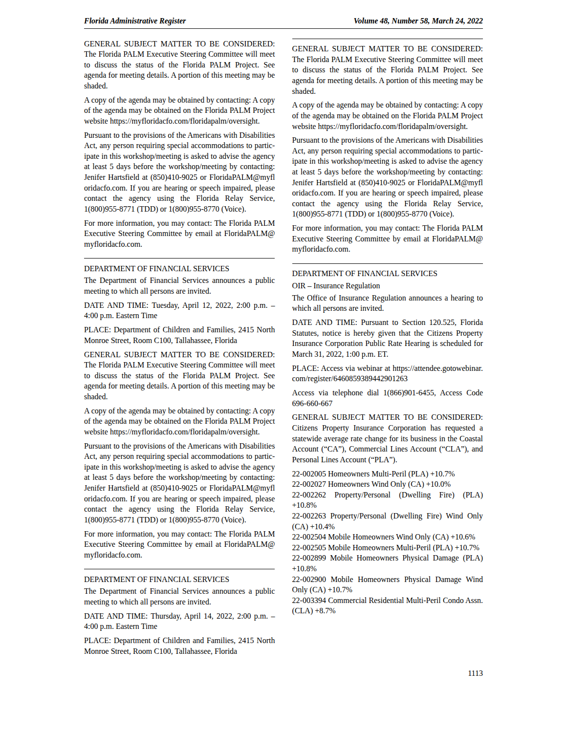Florida Administrative Register Volume 48, Number 58, March 24, 2022
GENERAL SUBJECT MATTER TO BE CONSIDERED: The Florida PALM Executive Steering Committee will meet to discuss the status of the Florida PALM Project. See agenda for meeting details. A portion of this meeting may be shaded.
A copy of the agenda may be obtained by contacting: A copy of the agenda may be obtained on the Florida PALM Project website https://myfloridacfo.com/floridapalm/oversight.
Pursuant to the provisions of the Americans with Disabilities Act, any person requiring special accommodations to participate in this workshop/meeting is asked to advise the agency at least 5 days before the workshop/meeting by contacting: Jenifer Hartsfield at (850)410-9025 or FloridaPALM@myfloridacfo.com. If you are hearing or speech impaired, please contact the agency using the Florida Relay Service, 1(800)955-8771 (TDD) or 1(800)955-8770 (Voice).
For more information, you may contact: The Florida PALM Executive Steering Committee by email at FloridaPALM@myfloridacfo.com.
Department of Financial Services
The Department of Financial Services announces a public meeting to which all persons are invited.
DATE AND TIME: Tuesday, April 12, 2022, 2:00 p.m. – 4:00 p.m. Eastern Time
PLACE: Department of Children and Families, 2415 North Monroe Street, Room C100, Tallahassee, Florida
GENERAL SUBJECT MATTER TO BE CONSIDERED: The Florida PALM Executive Steering Committee will meet to discuss the status of the Florida PALM Project. See agenda for meeting details. A portion of this meeting may be shaded.
A copy of the agenda may be obtained by contacting: A copy of the agenda may be obtained on the Florida PALM Project website https://myfloridacfo.com/floridapalm/oversight.
Pursuant to the provisions of the Americans with Disabilities Act, any person requiring special accommodations to participate in this workshop/meeting is asked to advise the agency at least 5 days before the workshop/meeting by contacting: Jenifer Hartsfield at (850)410-9025 or FloridaPALM@myfloridacfo.com. If you are hearing or speech impaired, please contact the agency using the Florida Relay Service, 1(800)955-8771 (TDD) or 1(800)955-8770 (Voice).
For more information, you may contact: The Florida PALM Executive Steering Committee by email at FloridaPALM@myfloridacfo.com.
Department of Financial Services
The Department of Financial Services announces a public meeting to which all persons are invited.
DATE AND TIME: Thursday, April 14, 2022, 2:00 p.m. – 4:00 p.m. Eastern Time
PLACE: Department of Children and Families, 2415 North Monroe Street, Room C100, Tallahassee, Florida
GENERAL SUBJECT MATTER TO BE CONSIDERED: The Florida PALM Executive Steering Committee will meet to discuss the status of the Florida PALM Project. See agenda for meeting details. A portion of this meeting may be shaded.
A copy of the agenda may be obtained by contacting: A copy of the agenda may be obtained on the Florida PALM Project website https://myfloridacfo.com/floridapalm/oversight.
Pursuant to the provisions of the Americans with Disabilities Act, any person requiring special accommodations to participate in this workshop/meeting is asked to advise the agency at least 5 days before the workshop/meeting by contacting: Jenifer Hartsfield at (850)410-9025 or FloridaPALM@myfloridacfo.com. If you are hearing or speech impaired, please contact the agency using the Florida Relay Service, 1(800)955-8771 (TDD) or 1(800)955-8770 (Voice).
For more information, you may contact: The Florida PALM Executive Steering Committee by email at FloridaPALM@myfloridacfo.com.
Department of Financial Services
OIR – Insurance Regulation
The Office of Insurance Regulation announces a hearing to which all persons are invited.
DATE AND TIME: Pursuant to Section 120.525, Florida Statutes, notice is hereby given that the Citizens Property Insurance Corporation Public Rate Hearing is scheduled for March 31, 2022, 1:00 p.m. ET.
PLACE: Access via webinar at https://attendee.gotowebinar.com/register/6460859389442901263
Access via telephone dial 1(866)901-6455, Access Code 696-660-667
GENERAL SUBJECT MATTER TO BE CONSIDERED: Citizens Property Insurance Corporation has requested a statewide average rate change for its business in the Coastal Account (“CA”), Commercial Lines Account (“CLA”), and Personal Lines Account (“PLA”).
22-002005 Homeowners Multi-Peril (PLA) +10.7%
22-002027 Homeowners Wind Only (CA) +10.0%
22-002262 Property/Personal (Dwelling Fire) (PLA) +10.8%
22-002263 Property/Personal (Dwelling Fire) Wind Only (CA) +10.4%
22-002504 Mobile Homeowners Wind Only (CA) +10.6%
22-002505 Mobile Homeowners Multi-Peril (PLA) +10.7%
22-002899 Mobile Homeowners Physical Damage (PLA) +10.8%
22-002900 Mobile Homeowners Physical Damage Wind Only (CA) +10.7%
22-003394 Commercial Residential Multi-Peril Condo Assn. (CLA) +8.7%
1113